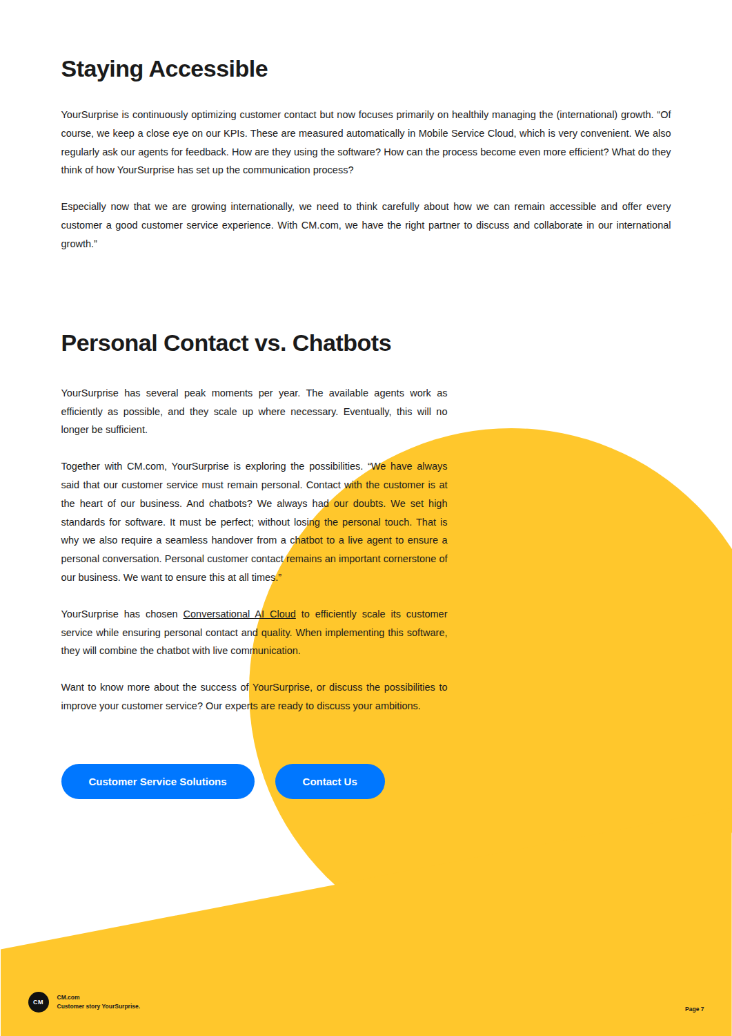Staying Accessible
YourSurprise is continuously optimizing customer contact but now focuses primarily on healthily managing the (international) growth. “Of course, we keep a close eye on our KPIs. These are measured automatically in Mobile Service Cloud, which is very convenient. We also regularly ask our agents for feedback. How are they using the software? How can the process become even more efficient? What do they think of how YourSurprise has set up the communication process?
Especially now that we are growing internationally, we need to think carefully about how we can remain accessible and offer every customer a good customer service experience. With CM.com, we have the right partner to discuss and collaborate in our international growth.”
Personal Contact vs. Chatbots
YourSurprise has several peak moments per year. The available agents work as efficiently as possible, and they scale up where necessary. Eventually, this will no longer be sufficient.
Together with CM.com, YourSurprise is exploring the possibilities. “We have always said that our customer service must remain personal. Contact with the customer is at the heart of our business. And chatbots? We always had our doubts. We set high standards for software. It must be perfect; without losing the personal touch. That is why we also require a seamless handover from a chatbot to a live agent to ensure a personal conversation. Personal customer contact remains an important cornerstone of our business. We want to ensure this at all times.”
YourSurprise has chosen Conversational AI Cloud to efficiently scale its customer service while ensuring personal contact and quality. When implementing this software, they will combine the chatbot with live communication.
Want to know more about the success of YourSurprise, or discuss the possibilities to improve your customer service? Our experts are ready to discuss your ambitions.
Customer Service Solutions Contact Us
CM
CM.com
Customer story YourSurprise.
Page 7